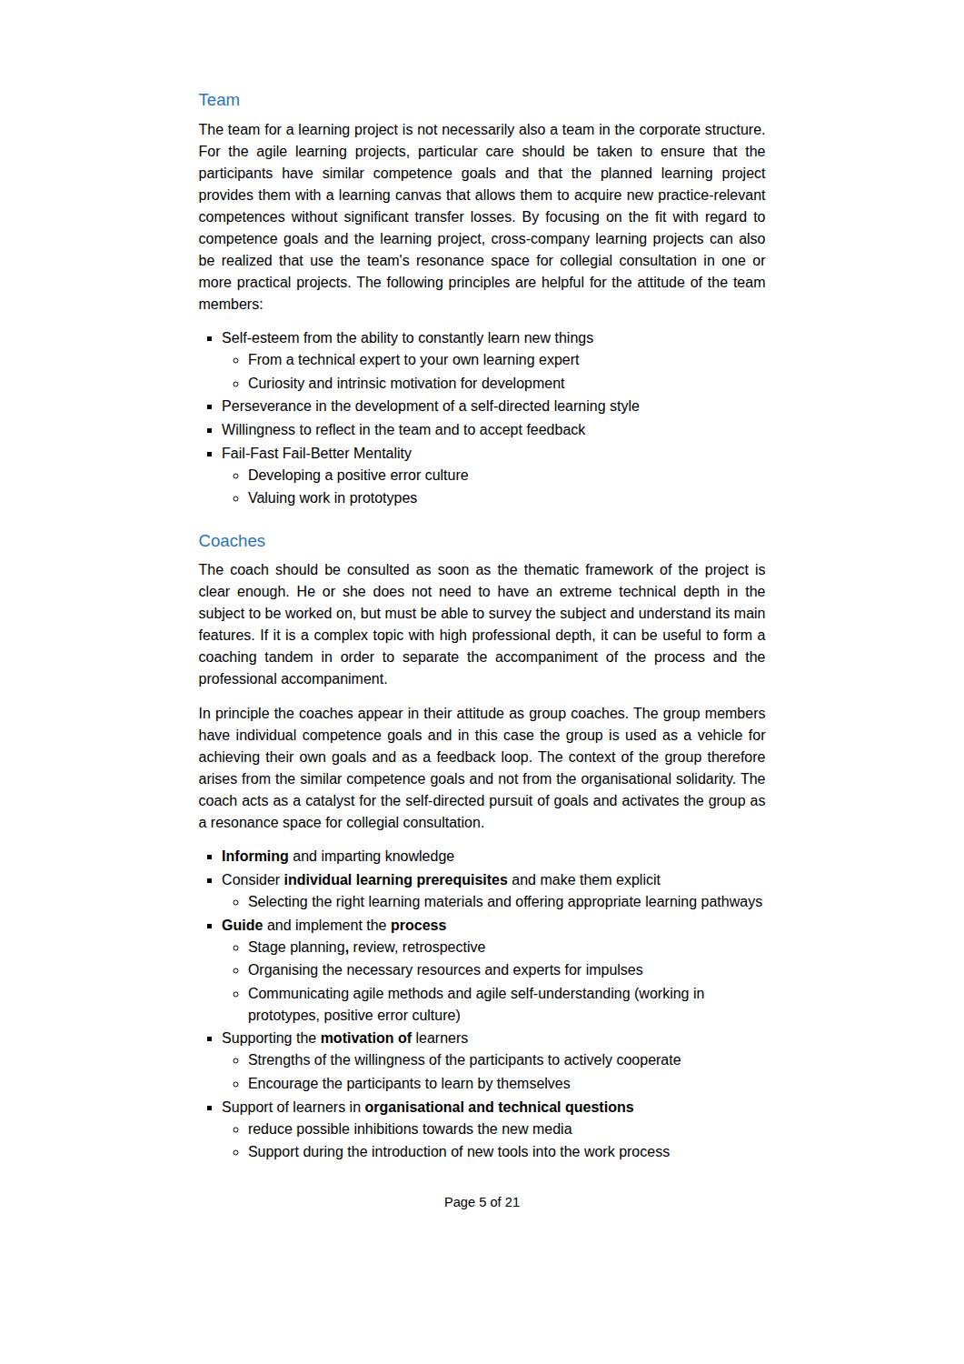Team
The team for a learning project is not necessarily also a team in the corporate structure. For the agile learning projects, particular care should be taken to ensure that the participants have similar competence goals and that the planned learning project provides them with a learning canvas that allows them to acquire new practice-relevant competences without significant transfer losses. By focusing on the fit with regard to competence goals and the learning project, cross-company learning projects can also be realized that use the team's resonance space for collegial consultation in one or more practical projects. The following principles are helpful for the attitude of the team members:
Self-esteem from the ability to constantly learn new things
From a technical expert to your own learning expert
Curiosity and intrinsic motivation for development
Perseverance in the development of a self-directed learning style
Willingness to reflect in the team and to accept feedback
Fail-Fast Fail-Better Mentality
Developing a positive error culture
Valuing work in prototypes
Coaches
The coach should be consulted as soon as the thematic framework of the project is clear enough. He or she does not need to have an extreme technical depth in the subject to be worked on, but must be able to survey the subject and understand its main features. If it is a complex topic with high professional depth, it can be useful to form a coaching tandem in order to separate the accompaniment of the process and the professional accompaniment.
In principle the coaches appear in their attitude as group coaches. The group members have individual competence goals and in this case the group is used as a vehicle for achieving their own goals and as a feedback loop. The context of the group therefore arises from the similar competence goals and not from the organisational solidarity. The coach acts as a catalyst for the self-directed pursuit of goals and activates the group as a resonance space for collegial consultation.
Informing and imparting knowledge
Consider individual learning prerequisites and make them explicit
Selecting the right learning materials and offering appropriate learning pathways
Guide and implement the process
Stage planning, review, retrospective
Organising the necessary resources and experts for impulses
Communicating agile methods and agile self-understanding (working in prototypes, positive error culture)
Supporting the motivation of learners
Strengths of the willingness of the participants to actively cooperate
Encourage the participants to learn by themselves
Support of learners in organisational and technical questions
reduce possible inhibitions towards the new media
Support during the introduction of new tools into the work process
Page 5 of 21